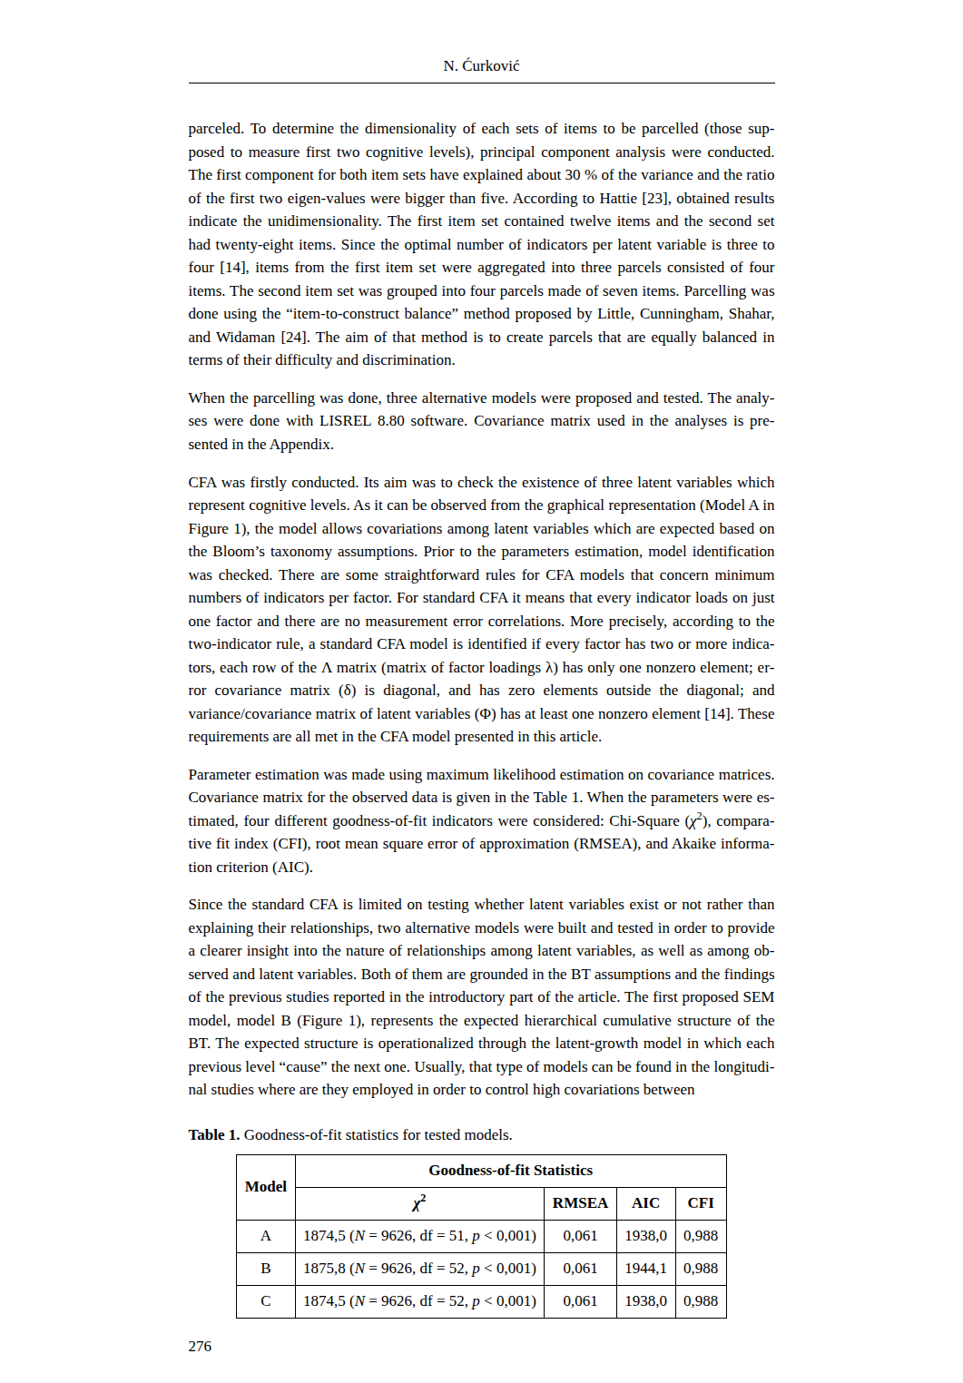N. Ćurković
parceled. To determine the dimensionality of each sets of items to be parcelled (those supposed to measure first two cognitive levels), principal component analysis were conducted. The first component for both item sets have explained about 30 % of the variance and the ratio of the first two eigen-values were bigger than five. According to Hattie [23], obtained results indicate the unidimensionality. The first item set contained twelve items and the second set had twenty-eight items. Since the optimal number of indicators per latent variable is three to four [14], items from the first item set were aggregated into three parcels consisted of four items. The second item set was grouped into four parcels made of seven items. Parcelling was done using the “item-to-construct balance” method proposed by Little, Cunningham, Shahar, and Widaman [24]. The aim of that method is to create parcels that are equally balanced in terms of their difficulty and discrimination.
When the parcelling was done, three alternative models were proposed and tested. The analyses were done with LISREL 8.80 software. Covariance matrix used in the analyses is presented in the Appendix.
CFA was firstly conducted. Its aim was to check the existence of three latent variables which represent cognitive levels. As it can be observed from the graphical representation (Model A in Figure 1), the model allows covariations among latent variables which are expected based on the Bloom’s taxonomy assumptions. Prior to the parameters estimation, model identification was checked. There are some straightforward rules for CFA models that concern minimum numbers of indicators per factor. For standard CFA it means that every indicator loads on just one factor and there are no measurement error correlations. More precisely, according to the two-indicator rule, a standard CFA model is identified if every factor has two or more indicators, each row of the Λ matrix (matrix of factor loadings λ) has only one nonzero element; error covariance matrix (δ) is diagonal, and has zero elements outside the diagonal; and variance/covariance matrix of latent variables (Φ) has at least one nonzero element [14]. These requirements are all met in the CFA model presented in this article.
Parameter estimation was made using maximum likelihood estimation on covariance matrices. Covariance matrix for the observed data is given in the Table 1. When the parameters were estimated, four different goodness-of-fit indicators were considered: Chi-Square (χ2), comparative fit index (CFI), root mean square error of approximation (RMSEA), and Akaike information criterion (AIC).
Since the standard CFA is limited on testing whether latent variables exist or not rather than explaining their relationships, two alternative models were built and tested in order to provide a clearer insight into the nature of relationships among latent variables, as well as among observed and latent variables. Both of them are grounded in the BT assumptions and the findings of the previous studies reported in the introductory part of the article. The first proposed SEM model, model B (Figure 1), represents the expected hierarchical cumulative structure of the BT. The expected structure is operationalized through the latent-growth model in which each previous level “cause” the next one. Usually, that type of models can be found in the longitudinal studies where are they employed in order to control high covariations between
Table 1. Goodness-of-fit statistics for tested models.
| Model | Goodness-of-fit Statistics |
| --- | --- |
| χ 2 | RMSEA | AIC | CFI |
| A | 1874,5 ( N = 9626, df = 51, p < 0,001) | 0,061 | 1938,0 | 0,988 |
| B | 1875,8 ( N = 9626, df = 52, p < 0,001) | 0,061 | 1944,1 | 0,988 |
| C | 1874,5 ( N = 9626, df = 52, p < 0,001) | 0,061 | 1938,0 | 0,988 |
276